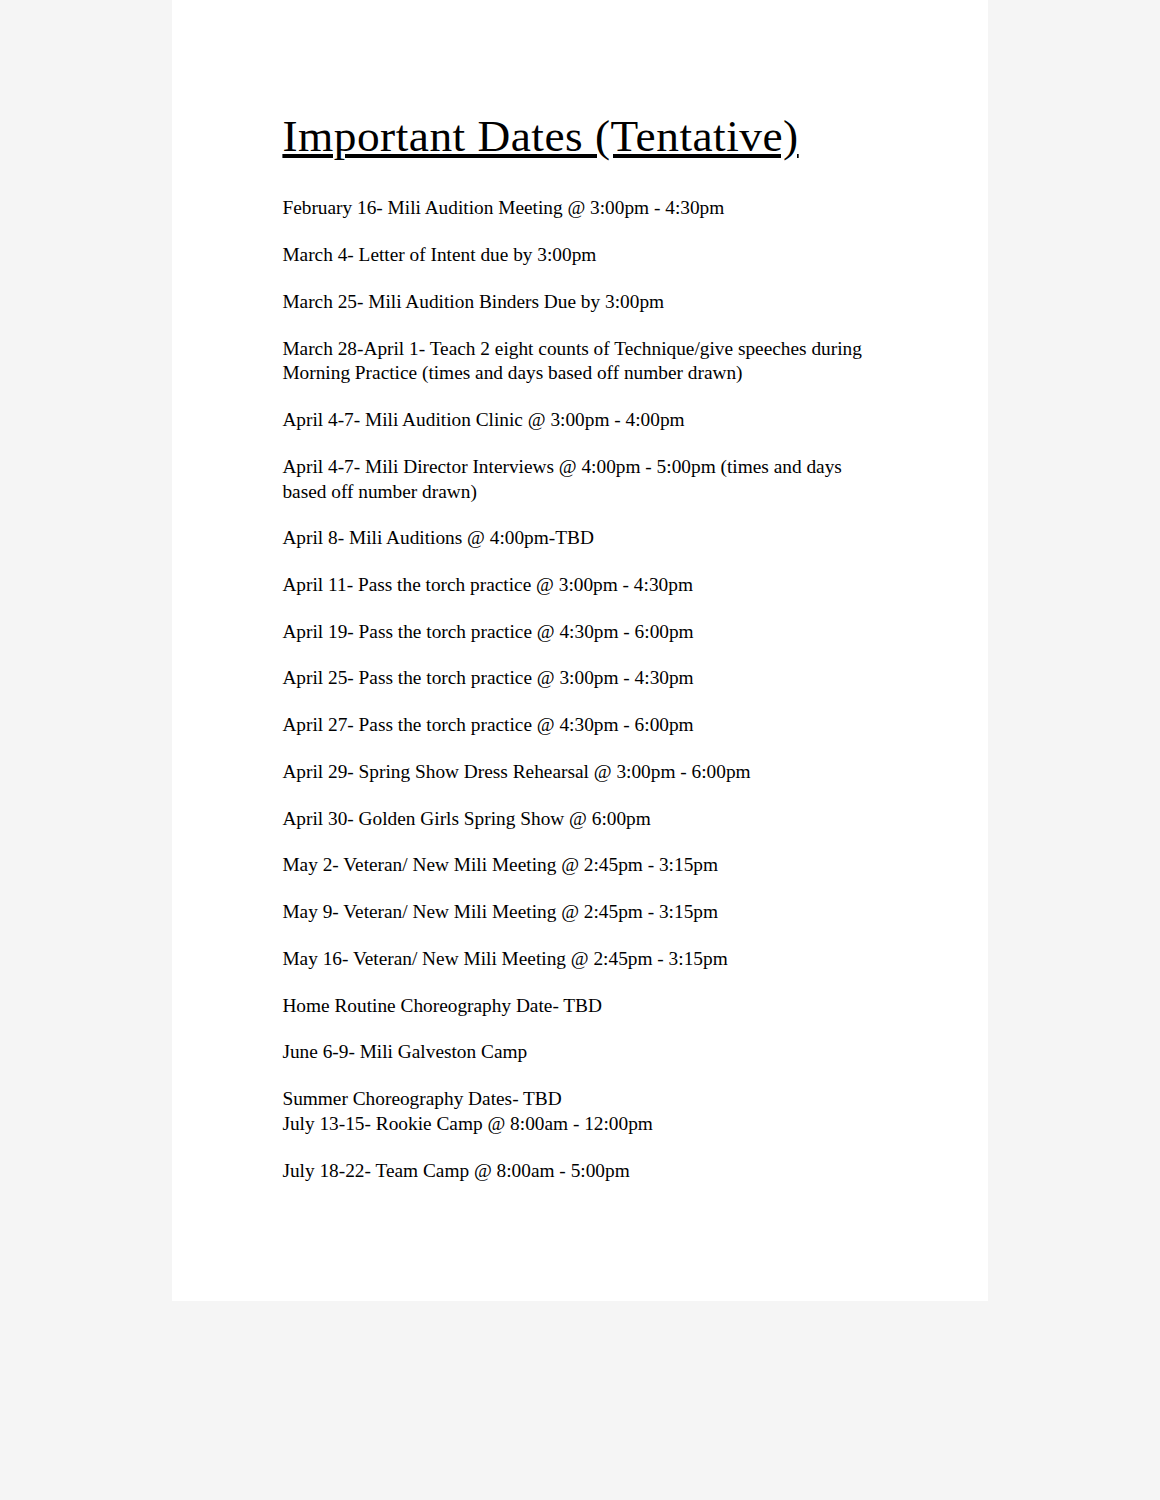Important Dates (Tentative)
February 16- Mili Audition Meeting @ 3:00pm - 4:30pm
March 4- Letter of Intent due by 3:00pm
March 25- Mili Audition Binders Due by 3:00pm
March 28-April 1- Teach 2 eight counts of Technique/give speeches during Morning Practice (times and days based off number drawn)
April 4-7- Mili Audition Clinic @ 3:00pm - 4:00pm
April 4-7- Mili Director Interviews @ 4:00pm - 5:00pm (times and days based off number drawn)
April 8- Mili Auditions @ 4:00pm-TBD
April 11- Pass the torch practice @ 3:00pm - 4:30pm
April 19- Pass the torch practice @ 4:30pm - 6:00pm
April 25- Pass the torch practice @ 3:00pm - 4:30pm
April 27- Pass the torch practice @ 4:30pm - 6:00pm
April 29- Spring Show Dress Rehearsal @ 3:00pm - 6:00pm
April 30- Golden Girls Spring Show @ 6:00pm
May 2- Veteran/ New Mili Meeting @ 2:45pm - 3:15pm
May 9- Veteran/ New Mili Meeting @ 2:45pm - 3:15pm
May 16- Veteran/ New Mili Meeting @ 2:45pm - 3:15pm
Home Routine Choreography Date- TBD
June 6-9- Mili Galveston Camp
Summer Choreography Dates- TBD
July 13-15- Rookie Camp @ 8:00am - 12:00pm
July 18-22- Team Camp @ 8:00am - 5:00pm